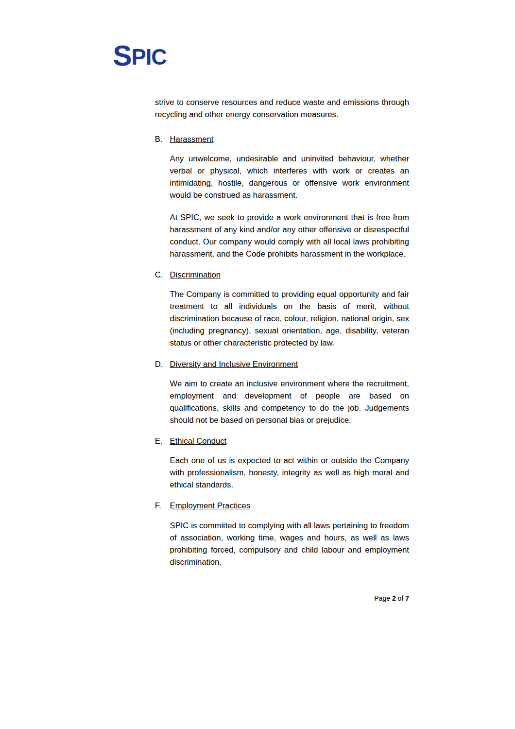SPIC
strive to conserve resources and reduce waste and emissions through recycling and other energy conservation measures.
B. Harassment
Any unwelcome, undesirable and uninvited behaviour, whether verbal or physical, which interferes with work or creates an intimidating, hostile, dangerous or offensive work environment would be construed as harassment.
At SPIC, we seek to provide a work environment that is free from harassment of any kind and/or any other offensive or disrespectful conduct. Our company would comply with all local laws prohibiting harassment, and the Code prohibits harassment in the workplace.
C. Discrimination
The Company is committed to providing equal opportunity and fair treatment to all individuals on the basis of merit, without discrimination because of race, colour, religion, national origin, sex (including pregnancy), sexual orientation, age, disability, veteran status or other characteristic protected by law.
D. Diversity and Inclusive Environment
We aim to create an inclusive environment where the recruitment, employment and development of people are based on qualifications, skills and competency to do the job. Judgements should not be based on personal bias or prejudice.
E. Ethical Conduct
Each one of us is expected to act within or outside the Company with professionalism, honesty, integrity as well as high moral and ethical standards.
F. Employment Practices
SPIC is committed to complying with all laws pertaining to freedom of association, working time, wages and hours, as well as laws prohibiting forced, compulsory and child labour and employment discrimination.
Page 2 of 7